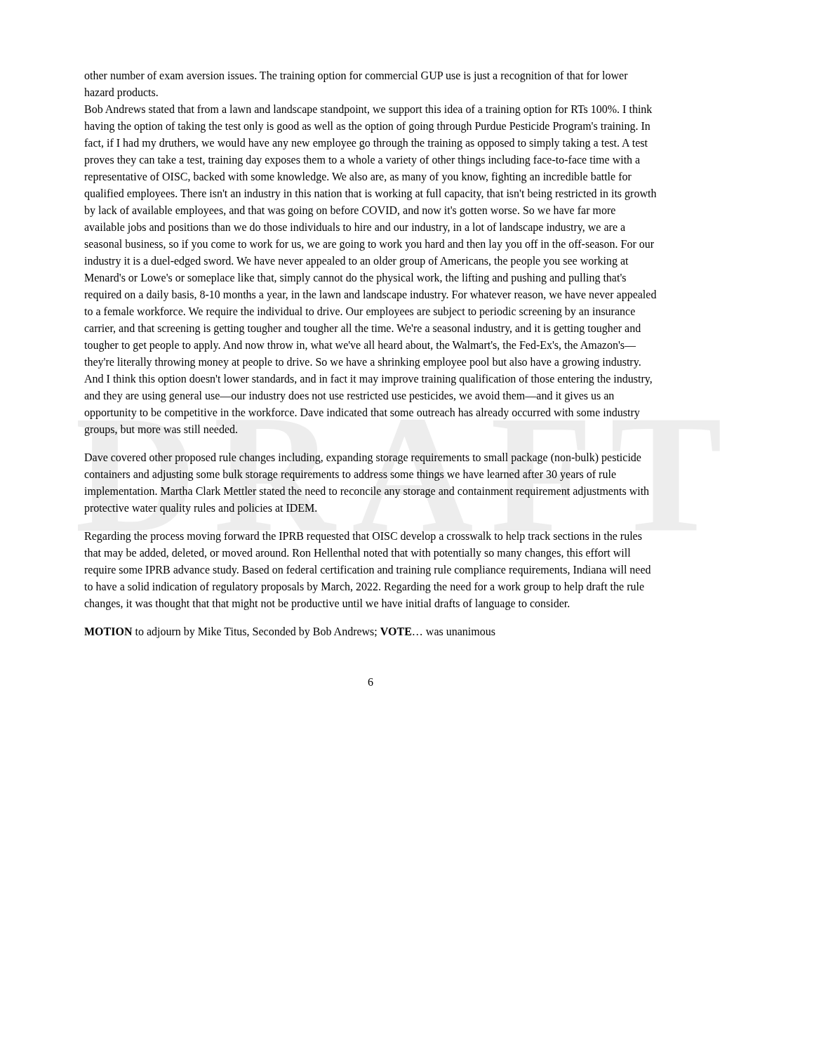DRAFT
other number of exam aversion issues. The training option for commercial GUP use is just a recognition of that for lower hazard products.
Bob Andrews stated that from a lawn and landscape standpoint, we support this idea of a training option for RTs 100%. I think having the option of taking the test only is good as well as the option of going through Purdue Pesticide Program's training. In fact, if I had my druthers, we would have any new employee go through the training as opposed to simply taking a test. A test proves they can take a test, training day exposes them to a whole a variety of other things including face-to-face time with a representative of OISC, backed with some knowledge. We also are, as many of you know, fighting an incredible battle for qualified employees. There isn't an industry in this nation that is working at full capacity, that isn't being restricted in its growth by lack of available employees, and that was going on before COVID, and now it's gotten worse. So we have far more available jobs and positions than we do those individuals to hire and our industry, in a lot of landscape industry, we are a seasonal business, so if you come to work for us, we are going to work you hard and then lay you off in the off-season. For our industry it is a duel-edged sword. We have never appealed to an older group of Americans, the people you see working at Menard's or Lowe's or someplace like that, simply cannot do the physical work, the lifting and pushing and pulling that's required on a daily basis, 8-10 months a year, in the lawn and landscape industry. For whatever reason, we have never appealed to a female workforce. We require the individual to drive. Our employees are subject to periodic screening by an insurance carrier, and that screening is getting tougher and tougher all the time. We're a seasonal industry, and it is getting tougher and tougher to get people to apply. And now throw in, what we've all heard about, the Walmart's, the Fed-Ex's, the Amazon's—they're literally throwing money at people to drive. So we have a shrinking employee pool but also have a growing industry. And I think this option doesn't lower standards, and in fact it may improve training qualification of those entering the industry, and they are using general use—our industry does not use restricted use pesticides, we avoid them—and it gives us an opportunity to be competitive in the workforce. Dave indicated that some outreach has already occurred with some industry groups, but more was still needed.
Dave covered other proposed rule changes including, expanding storage requirements to small package (non-bulk) pesticide containers and adjusting some bulk storage requirements to address some things we have learned after 30 years of rule implementation. Martha Clark Mettler stated the need to reconcile any storage and containment requirement adjustments with protective water quality rules and policies at IDEM.
Regarding the process moving forward the IPRB requested that OISC develop a crosswalk to help track sections in the rules that may be added, deleted, or moved around. Ron Hellenthal noted that with potentially so many changes, this effort will require some IPRB advance study. Based on federal certification and training rule compliance requirements, Indiana will need to have a solid indication of regulatory proposals by March, 2022. Regarding the need for a work group to help draft the rule changes, it was thought that that might not be productive until we have initial drafts of language to consider.
MOTION to adjourn by Mike Titus, Seconded by Bob Andrews; VOTE… was unanimous
6